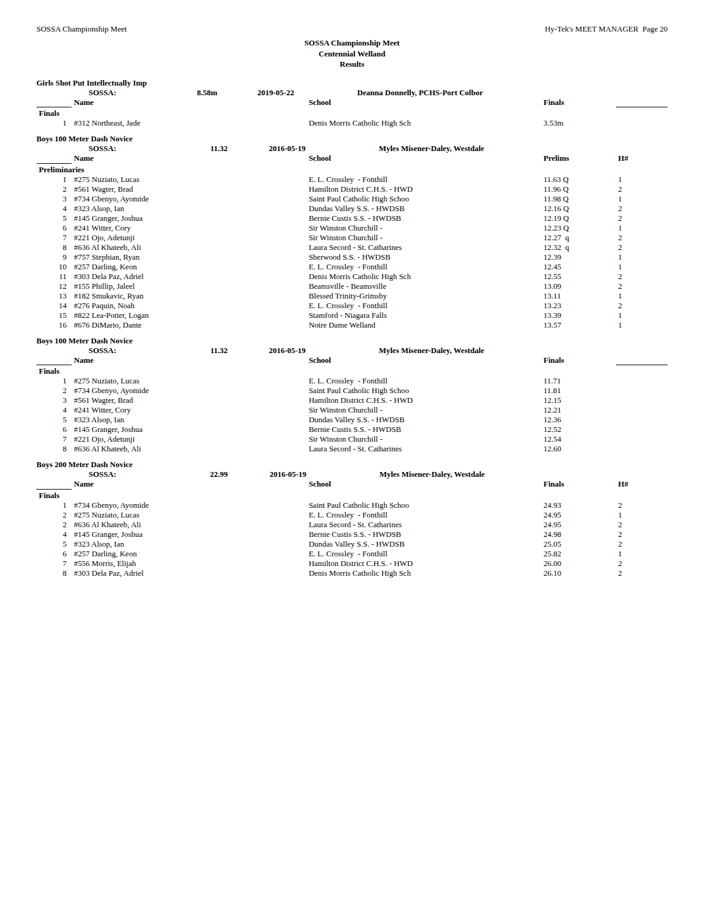SOSSA Championship Meet
Hy-Tek's MEET MANAGER Page 20
SOSSA Championship Meet
Centennial Welland
Results
Girls Shot Put Intellectually Imp
| | SOSSA: | 8.58m | 2019-05-22 | Deanna Donnelly, PCHS-Port Colbor |
| | Name | School | Finals | |
| Finals |
| 1 | #312 Northeast, Jade | Denis Morris Catholic High Sch | 3.53m | |
Boys 100 Meter Dash Novice
| | SOSSA: | 11.32 | 2016-05-19 | Myles Misener-Daley, Westdale |
| | Name | School | Prelims | H# |
| Preliminaries |
| 1 | #275 Nuziato, Lucas | E. L. Crossley - Fonthill | 11.63 Q | 1 |
| 2 | #561 Wagter, Brad | Hamilton District C.H.S. - HWD | 11.96 Q | 2 |
| 3 | #734 Gbenyo, Ayomide | Saint Paul Catholic High Schoo | 11.98 Q | 1 |
| 4 | #323 Alsop, Ian | Dundas Valley S.S. - HWDSB | 12.16 Q | 2 |
| 5 | #145 Granger, Joshua | Bernie Custis S.S. - HWDSB | 12.19 Q | 2 |
| 6 | #241 Witter, Cory | Sir Winston Churchill - | 12.23 Q | 1 |
| 7 | #221 Ojo, Adetunji | Sir Winston Churchill - | 12.27 q | 2 |
| 8 | #636 Al Khateeb, Ali | Laura Secord - St. Catharines | 12.32 q | 2 |
| 9 | #757 Stephian, Ryan | Sherwood S.S. - HWDSB | 12.39 | 1 |
| 10 | #257 Darling, Keon | E. L. Crossley - Fonthill | 12.45 | 1 |
| 11 | #303 Dela Paz, Adriel | Denis Morris Catholic High Sch | 12.55 | 2 |
| 12 | #155 Phillip, Jaleel | Beamsville - Beamsville | 13.09 | 2 |
| 13 | #182 Smukavic, Ryan | Blessed Trinity-Grimsby | 13.11 | 1 |
| 14 | #276 Paquin, Noah | E. L. Crossley - Fonthill | 13.23 | 2 |
| 15 | #822 Lea-Potter, Logan | Stamford - Niagara Falls | 13.39 | 1 |
| 16 | #676 DiMario, Dante | Notre Dame Welland | 13.57 | 1 |
Boys 100 Meter Dash Novice
| | SOSSA: | 11.32 | 2016-05-19 | Myles Misener-Daley, Westdale |
| | Name | School | Finals | |
| Finals |
| 1 | #275 Nuziato, Lucas | E. L. Crossley - Fonthill | 11.71 | |
| 2 | #734 Gbenyo, Ayomide | Saint Paul Catholic High Schoo | 11.81 | |
| 3 | #561 Wagter, Brad | Hamilton District C.H.S. - HWD | 12.15 | |
| 4 | #241 Witter, Cory | Sir Winston Churchill - | 12.21 | |
| 5 | #323 Alsop, Ian | Dundas Valley S.S. - HWDSB | 12.36 | |
| 6 | #145 Granger, Joshua | Bernie Custis S.S. - HWDSB | 12.52 | |
| 7 | #221 Ojo, Adetunji | Sir Winston Churchill - | 12.54 | |
| 8 | #636 Al Khateeb, Ali | Laura Secord - St. Catharines | 12.60 | |
Boys 200 Meter Dash Novice
| | SOSSA: | 22.99 | 2016-05-19 | Myles Misener-Daley, Westdale |
| | Name | School | Finals | H# |
| Finals |
| 1 | #734 Gbenyo, Ayomide | Saint Paul Catholic High Schoo | 24.93 | 2 |
| 2 | #275 Nuziato, Lucas | E. L. Crossley - Fonthill | 24.95 | 1 |
| 2 | #636 Al Khateeb, Ali | Laura Secord - St. Catharines | 24.95 | 2 |
| 4 | #145 Granger, Joshua | Bernie Custis S.S. - HWDSB | 24.98 | 2 |
| 5 | #323 Alsop, Ian | Dundas Valley S.S. - HWDSB | 25.05 | 2 |
| 6 | #257 Darling, Keon | E. L. Crossley - Fonthill | 25.82 | 1 |
| 7 | #556 Morris, Elijah | Hamilton District C.H.S. - HWD | 26.00 | 2 |
| 8 | #303 Dela Paz, Adriel | Denis Morris Catholic High Sch | 26.10 | 2 |